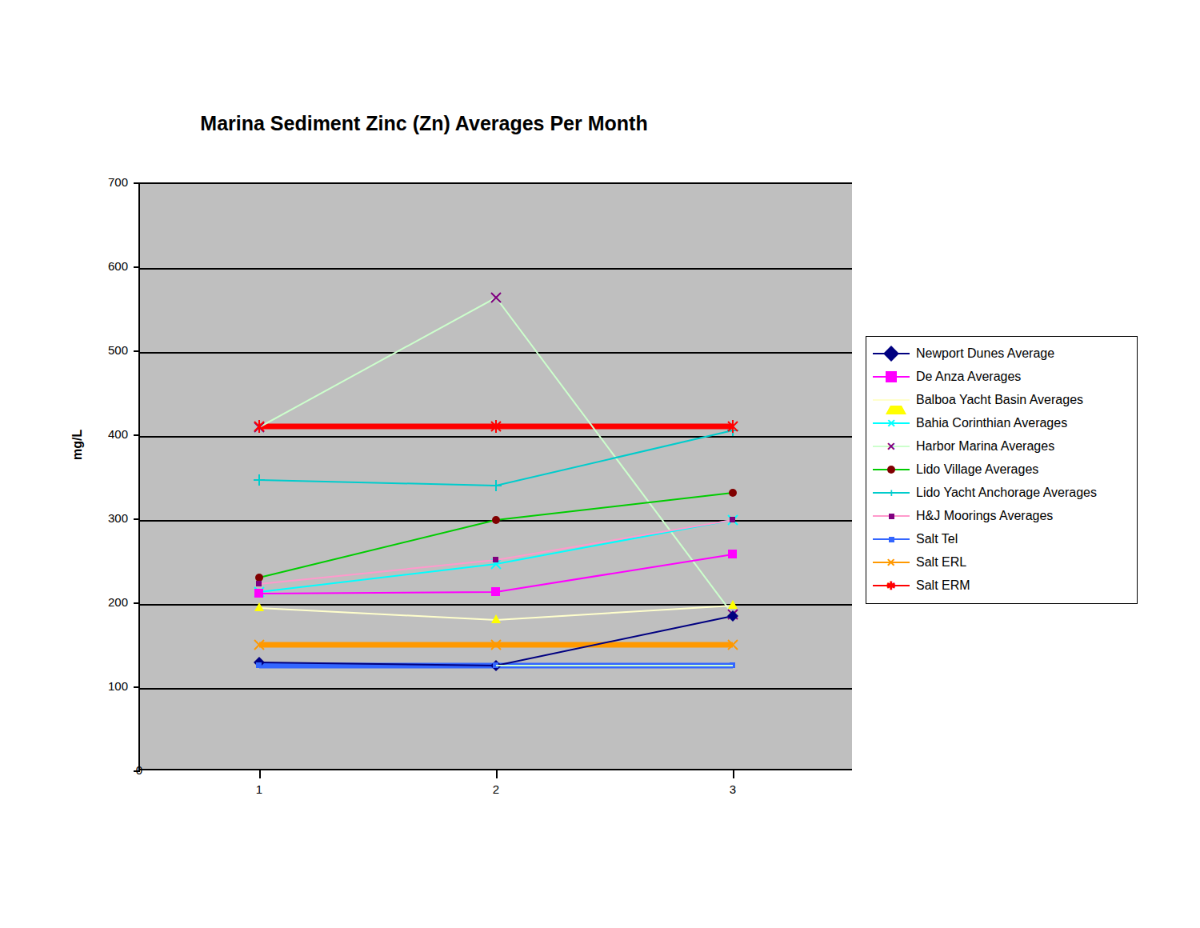Marina Sediment Zinc (Zn) Averages Per Month
700
600
500
400
300
200
100
0
mg/L
1
2
3
Newport Dunes Average
De Anza Averages
Balboa Yacht Basin Averages
✕ Bahia Corinthian Averages
✕ Harbor Marina Averages
Lido Village Averages
+ Lido Yacht Anchorage Averages
H&J Moorings Averages
Salt Tel
✕ Salt ERL
✱ Salt ERM